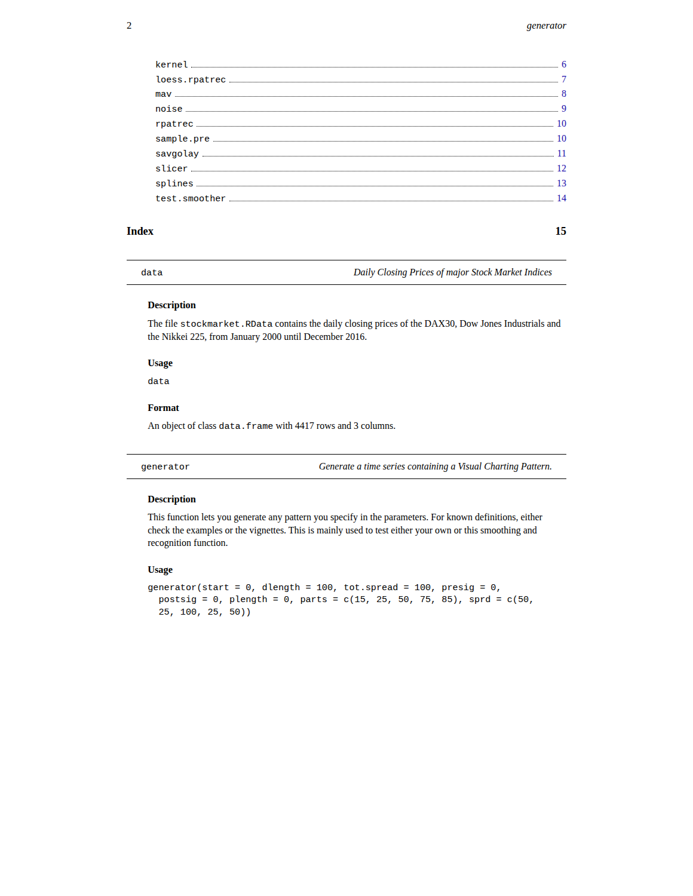2 generator
kernel 6
loess.rpatrec 7
mav 8
noise 9
rpatrec 10
sample.pre 10
savgolay 11
slicer 12
splines 13
test.smoother 14
Index 15
data Daily Closing Prices of major Stock Market Indices
Description
The file stockmarket.RData contains the daily closing prices of the DAX30, Dow Jones Industrials and the Nikkei 225, from January 2000 until December 2016.
Usage
data
Format
An object of class data.frame with 4417 rows and 3 columns.
generator Generate a time series containing a Visual Charting Pattern.
Description
This function lets you generate any pattern you specify in the parameters. For known definitions, either check the examples or the vignettes. This is mainly used to test either your own or this smoothing and recognition function.
Usage
generator(start = 0, dlength = 100, tot.spread = 100, presig = 0,
  postsig = 0, plength = 0, parts = c(15, 25, 50, 75, 85), sprd = c(50,
  25, 100, 25, 50))